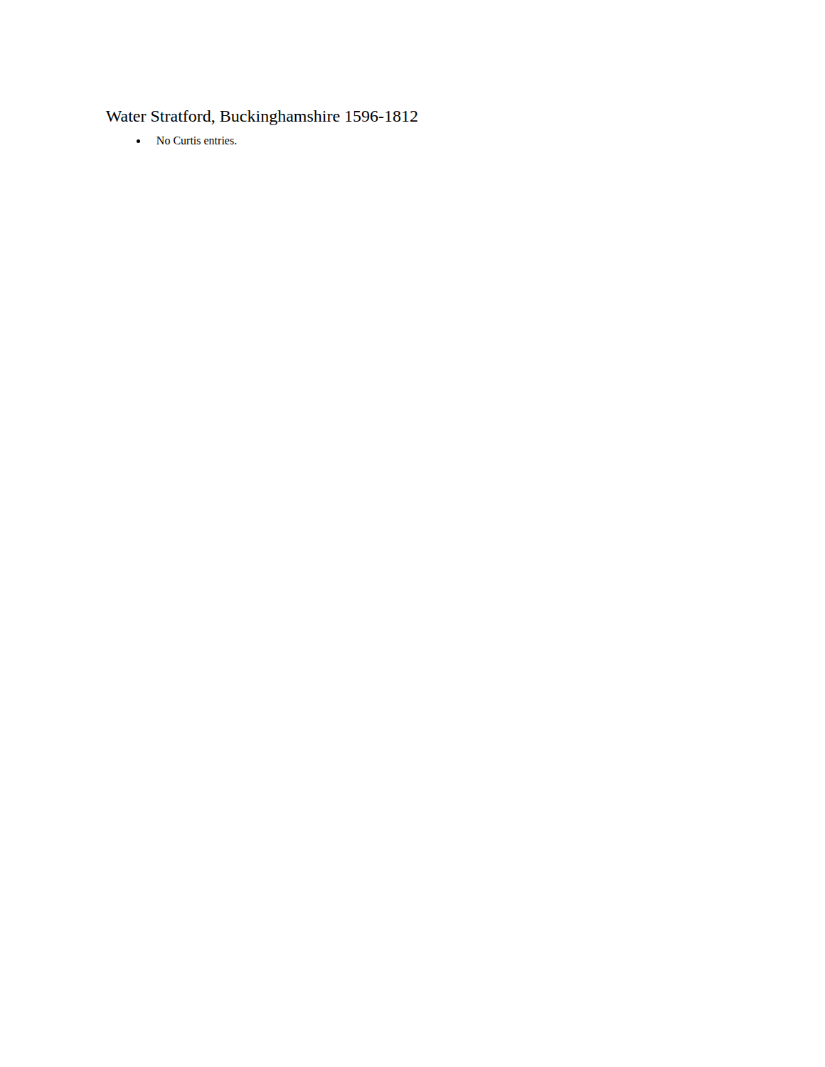Water Stratford, Buckinghamshire 1596-1812
No Curtis entries.